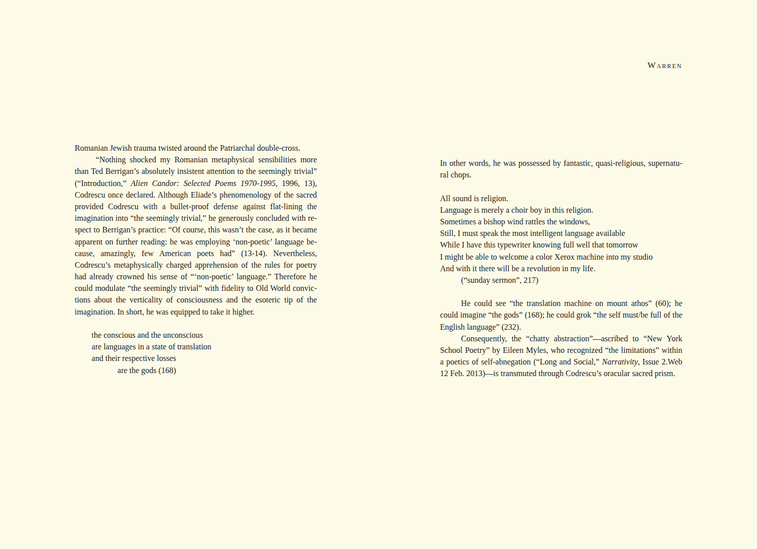Warren
Romanian Jewish trauma twisted around the Patriarchal double-cross.
“Nothing shocked my Romanian metaphysical sensibilities more than Ted Berrigan’s absolutely insistent attention to the seemingly trivial” (“Introduction,” Alien Candor: Selected Poems 1970-1995, 1996, 13), Codrescu once declared. Although Eliade’s phenomenology of the sacred provided Codrescu with a bullet-proof defense against flat-lining the imagination into “the seemingly trivial,” he generously concluded with respect to Berrigan’s practice: “Of course, this wasn’t the case, as it became apparent on further reading: he was employing ‘non-poetic’ language because, amazingly, few American poets had” (13-14). Nevertheless, Codrescu’s metaphysically charged apprehension of the rules for poetry had already crowned his sense of “‘non-poetic’ language.” Therefore he could modulate “the seemingly trivial” with fidelity to Old World convictions about the verticality of consciousness and the esoteric tip of the imagination. In short, he was equipped to take it higher.
the conscious and the unconscious
are languages in a state of translation
and their respective losses
are the gods (168)
In other words, he was possessed by fantastic, quasi-religious, supernatural chops.
All sound is religion.
Language is merely a choir boy in this religion.
Sometimes a bishop wind rattles the windows,
Still, I must speak the most intelligent language available
While I have this typewriter knowing full well that tomorrow
I might be able to welcome a color Xerox machine into my studio
And with it there will be a revolution in my life.
(“sunday sermon”, 217)
He could see “the translation machine on mount athos” (60); he could imagine “the gods” (168); he could grok “the self must/be full of the English language” (232).
Consequently, the “chatty abstraction”—ascribed to “New York School Poetry” by Eileen Myles, who recognized “the limitations” within a poetics of self-abnegation (“Long and Social,” Narrativity, Issue 2.Web 12 Feb. 2013)—is transmuted through Codrescu’s oracular sacred prism.